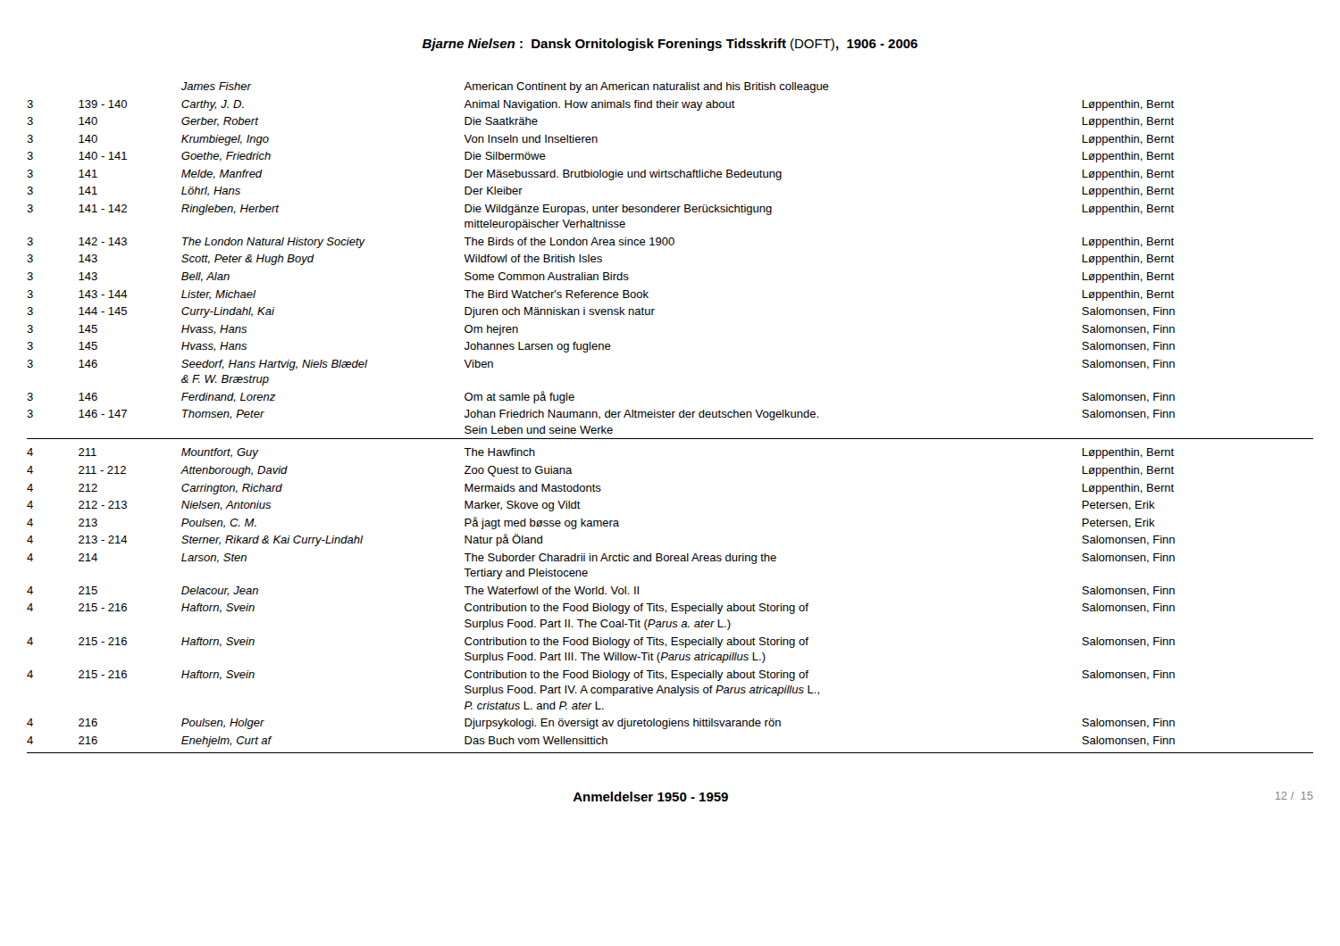Bjarne Nielsen : Dansk Ornitologisk Forenings Tidsskrift (DOFT), 1906 - 2006
| | | James Fisher | American Continent by an American naturalist and his British colleague | |
| 3 | 139 - 140 | Carthy, J. D. | Animal Navigation. How animals find their way about | Løppenthin, Bernt |
| 3 | 140 | Gerber, Robert | Die Saatkrähe | Løppenthin, Bernt |
| 3 | 140 | Krumbiegel, Ingo | Von Inseln und Inseltieren | Løppenthin, Bernt |
| 3 | 140 - 141 | Goethe, Friedrich | Die Silbermöwe | Løppenthin, Bernt |
| 3 | 141 | Melde, Manfred | Der Mäsebussard. Brutbiologie und wirtschaftliche Bedeutung | Løppenthin, Bernt |
| 3 | 141 | Löhrl, Hans | Der Kleiber | Løppenthin, Bernt |
| 3 | 141 - 142 | Ringleben, Herbert | Die Wildgänze Europas, unter besonderer Berücksichtigung mitteleuropäischer Verhaltnisse | Løppenthin, Bernt |
| 3 | 142 - 143 | The London Natural History Society | The Birds of the London Area since 1900 | Løppenthin, Bernt |
| 3 | 143 | Scott, Peter & Hugh Boyd | Wildfowl of the British Isles | Løppenthin, Bernt |
| 3 | 143 | Bell, Alan | Some Common Australian Birds | Løppenthin, Bernt |
| 3 | 143 - 144 | Lister, Michael | The Bird Watcher's Reference Book | Løppenthin, Bernt |
| 3 | 144 - 145 | Curry-Lindahl, Kai | Djuren och Människan i svensk natur | Salomonsen, Finn |
| 3 | 145 | Hvass, Hans | Om hejren | Salomonsen, Finn |
| 3 | 145 | Hvass, Hans | Johannes Larsen og fuglene | Salomonsen, Finn |
| 3 | 146 | Seedorf, Hans Hartvig, Niels Blædel & F. W. Bræstrup | Viben | Salomonsen, Finn |
| 3 | 146 | Ferdinand, Lorenz | Om at samle på fugle | Salomonsen, Finn |
| 3 | 146 - 147 | Thomsen, Peter | Johan Friedrich Naumann, der Altmeister der deutschen Vogelkunde. Sein Leben und seine Werke | Salomonsen, Finn |
| 4 | 211 | Mountfort, Guy | The Hawfinch | Løppenthin, Bernt |
| 4 | 211 - 212 | Attenborough, David | Zoo Quest to Guiana | Løppenthin, Bernt |
| 4 | 212 | Carrington, Richard | Mermaids and Mastodonts | Løppenthin, Bernt |
| 4 | 212 - 213 | Nielsen, Antonius | Marker, Skove og Vildt | Petersen, Erik |
| 4 | 213 | Poulsen, C. M. | På jagt med bøsse og kamera | Petersen, Erik |
| 4 | 213 - 214 | Sterner, Rikard & Kai Curry-Lindahl | Natur på Öland | Salomonsen, Finn |
| 4 | 214 | Larson, Sten | The Suborder Charadrii in Arctic and Boreal Areas during the Tertiary and Pleistocene | Salomonsen, Finn |
| 4 | 215 | Delacour, Jean | The Waterfowl of the World. Vol. II | Salomonsen, Finn |
| 4 | 215 - 216 | Haftorn, Svein | Contribution to the Food Biology of Tits, Especially about Storing of Surplus Food. Part II. The Coal-Tit ( Parus a. ater L.) | Salomonsen, Finn |
| 4 | 215 - 216 | Haftorn, Svein | Contribution to the Food Biology of Tits, Especially about Storing of Surplus Food. Part III. The Willow-Tit ( Parus atricapillus L.) | Salomonsen, Finn |
| 4 | 215 - 216 | Haftorn, Svein | Contribution to the Food Biology of Tits, Especially about Storing of Surplus Food. Part IV. A comparative Analysis of Parus atricapillus L., P. cristatus L. and P. ater L. | Salomonsen, Finn |
| 4 | 216 | Poulsen, Holger | Djurpsykologi. En översigt av djuretologiens hittilsvarande rön | Salomonsen, Finn |
| 4 | 216 | Enehjelm, Curt af | Das Buch vom Wellensittich | Salomonsen, Finn |
12 / 15 Anmeldelser 1950 - 1959